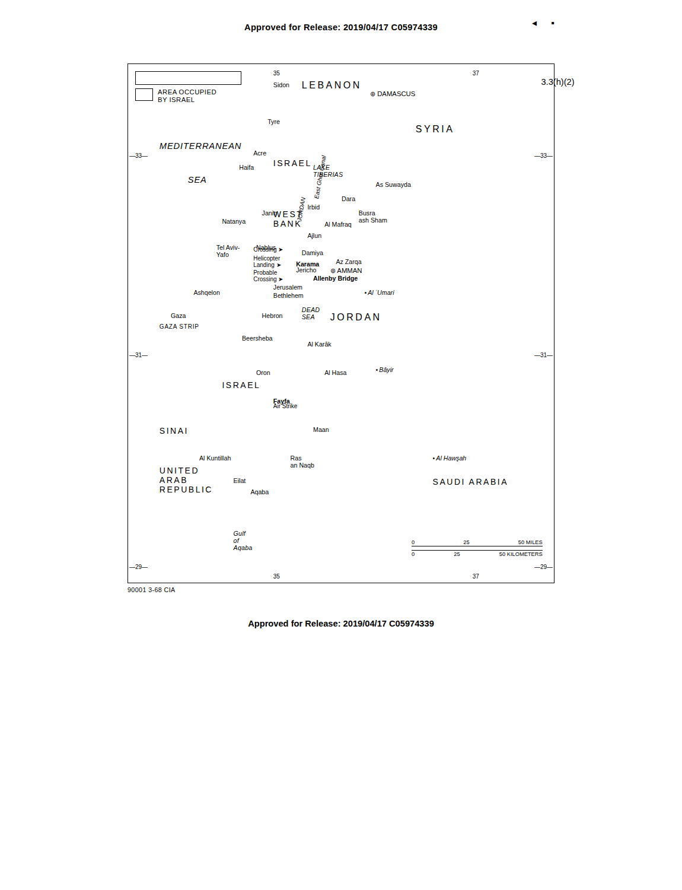Approved for Release: 2019/04/17 C05974339
◂▪
3.3(h)(2)
AREA OCCUPIED
BY ISRAEL
35
37
—33—
—33—
—31—
—31—
—29—
—29—
35
37
LEBANON
SYRIA
ISRAEL
WEST
BANK
JORDAN
ISRAEL
SINAI
UNITED
ARAB
REPUBLIC
SAUDI ARABIA
GAZA STRIP
MEDITERRANEAN
SEA
LAKE
TIBERIAS
DEAD
SEA
Gulf
of
Aqaba
East Ghor Canal
JORDAN
DAMASCUS
AMMAN
Sidon
Tyre
Acre
Haifa
As Suwayda
Dara
Irbid
Busra
ash Sham
Janin
Natanya
Al Mafraq
Ajlun
Tel Aviv-
Yafo
Nablus
Damiya
Az Zarqa
Jericho
Jerusalem
Bethlehem
Ashqelon
Gaza
Hebron
Beersheba
Al Karāk
Oron
Al Hasa
Bâyir
Al ʿUmari
Maan
Ras
an Naqb
Al Kuntillah
Al Hawşah
Eilat
Aqaba
Karama
Allenby Bridge
Fayfa
Crossing ➤
Helicopter
Landing ➤
Probable
Crossing ➤
Air Strike
02550 MILES
02550 KILOMETERS
90001 3-68 CIA
Approved for Release: 2019/04/17 C05974339